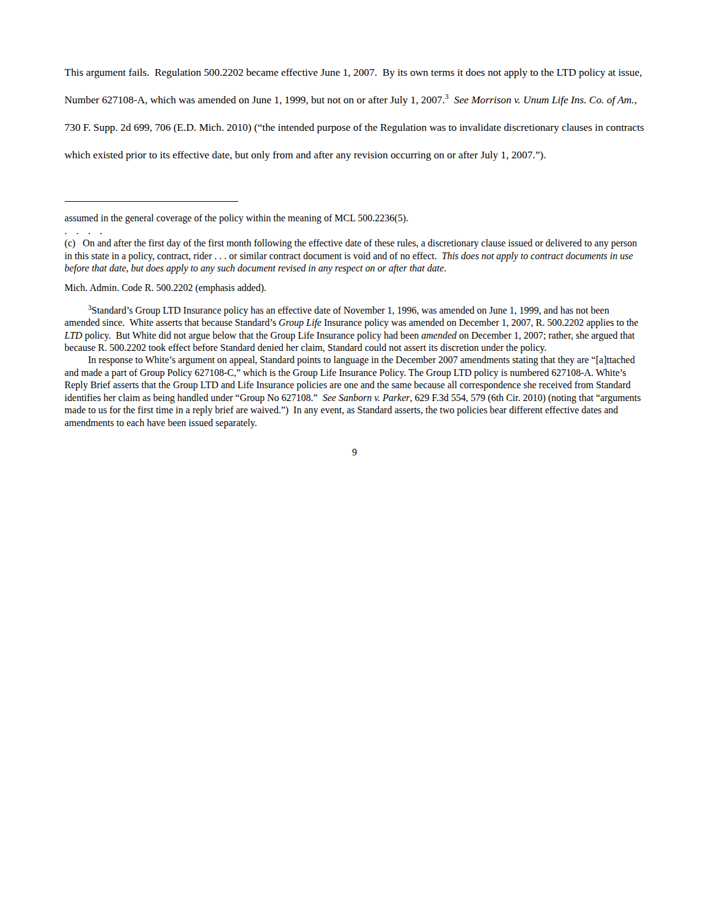This argument fails. Regulation 500.2202 became effective June 1, 2007. By its own terms it does not apply to the LTD policy at issue, Number 627108-A, which was amended on June 1, 1999, but not on or after July 1, 2007.3 See Morrison v. Unum Life Ins. Co. of Am., 730 F. Supp. 2d 699, 706 (E.D. Mich. 2010) (“the intended purpose of the Regulation was to invalidate discretionary clauses in contracts which existed prior to its effective date, but only from and after any revision occurring on or after July 1, 2007.”).
assumed in the general coverage of the policy within the meaning of MCL 500.2236(5).
. . . .
(c) On and after the first day of the first month following the effective date of these rules, a discretionary clause issued or delivered to any person in this state in a policy, contract, rider . . . or similar contract document is void and of no effect. This does not apply to contract documents in use before that date, but does apply to any such document revised in any respect on or after that date.
Mich. Admin. Code R. 500.2202 (emphasis added).
3Standard’s Group LTD Insurance policy has an effective date of November 1, 1996, was amended on June 1, 1999, and has not been amended since. White asserts that because Standard’s Group Life Insurance policy was amended on December 1, 2007, R. 500.2202 applies to the LTD policy. But White did not argue below that the Group Life Insurance policy had been amended on December 1, 2007; rather, she argued that because R. 500.2202 took effect before Standard denied her claim, Standard could not assert its discretion under the policy.
In response to White’s argument on appeal, Standard points to language in the December 2007 amendments stating that they are “[a]ttached and made a part of Group Policy 627108-C,” which is the Group Life Insurance Policy. The Group LTD policy is numbered 627108-A. White’s Reply Brief asserts that the Group LTD and Life Insurance policies are one and the same because all correspondence she received from Standard identifies her claim as being handled under “Group No 627108.” See Sanborn v. Parker, 629 F.3d 554, 579 (6th Cir. 2010) (noting that “arguments made to us for the first time in a reply brief are waived.”) In any event, as Standard asserts, the two policies bear different effective dates and amendments to each have been issued separately.
9